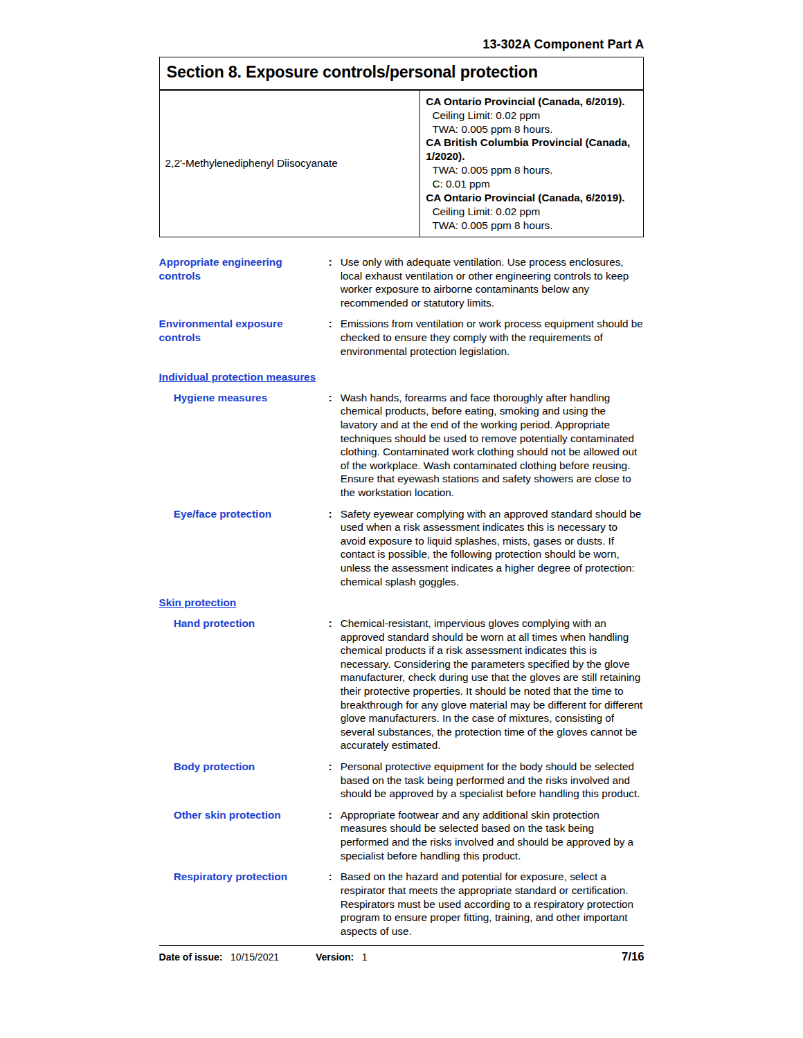13-302A Component Part A
Section 8. Exposure controls/personal protection
| 2,2'-Methylenediphenyl Diisocyanate | CA Ontario Provincial (Canada, 6/2019). Ceiling Limit: 0.02 ppm TWA: 0.005 ppm 8 hours. CA British Columbia Provincial (Canada, 1/2020). TWA: 0.005 ppm 8 hours. C: 0.01 ppm CA Ontario Provincial (Canada, 6/2019). Ceiling Limit: 0.02 ppm TWA: 0.005 ppm 8 hours. |
Appropriate engineering controls
:
Use only with adequate ventilation. Use process enclosures, local exhaust ventilation or other engineering controls to keep worker exposure to airborne contaminants below any recommended or statutory limits.
Environmental exposure controls
:
Emissions from ventilation or work process equipment should be checked to ensure they comply with the requirements of environmental protection legislation.
Individual protection measures
Hygiene measures
:
Wash hands, forearms and face thoroughly after handling chemical products, before eating, smoking and using the lavatory and at the end of the working period. Appropriate techniques should be used to remove potentially contaminated clothing. Contaminated work clothing should not be allowed out of the workplace. Wash contaminated clothing before reusing. Ensure that eyewash stations and safety showers are close to the workstation location.
Eye/face protection
:
Safety eyewear complying with an approved standard should be used when a risk assessment indicates this is necessary to avoid exposure to liquid splashes, mists, gases or dusts. If contact is possible, the following protection should be worn, unless the assessment indicates a higher degree of protection: chemical splash goggles.
Skin protection
Hand protection
:
Chemical-resistant, impervious gloves complying with an approved standard should be worn at all times when handling chemical products if a risk assessment indicates this is necessary. Considering the parameters specified by the glove manufacturer, check during use that the gloves are still retaining their protective properties. It should be noted that the time to breakthrough for any glove material may be different for different glove manufacturers. In the case of mixtures, consisting of several substances, the protection time of the gloves cannot be accurately estimated.
Body protection
:
Personal protective equipment for the body should be selected based on the task being performed and the risks involved and should be approved by a specialist before handling this product.
Other skin protection
:
Appropriate footwear and any additional skin protection measures should be selected based on the task being performed and the risks involved and should be approved by a specialist before handling this product.
Respiratory protection
:
Based on the hazard and potential for exposure, select a respirator that meets the appropriate standard or certification. Respirators must be used according to a respiratory protection program to ensure proper fitting, training, and other important aspects of use.
Date of issue: 10/15/2021 Version: 1
7/16